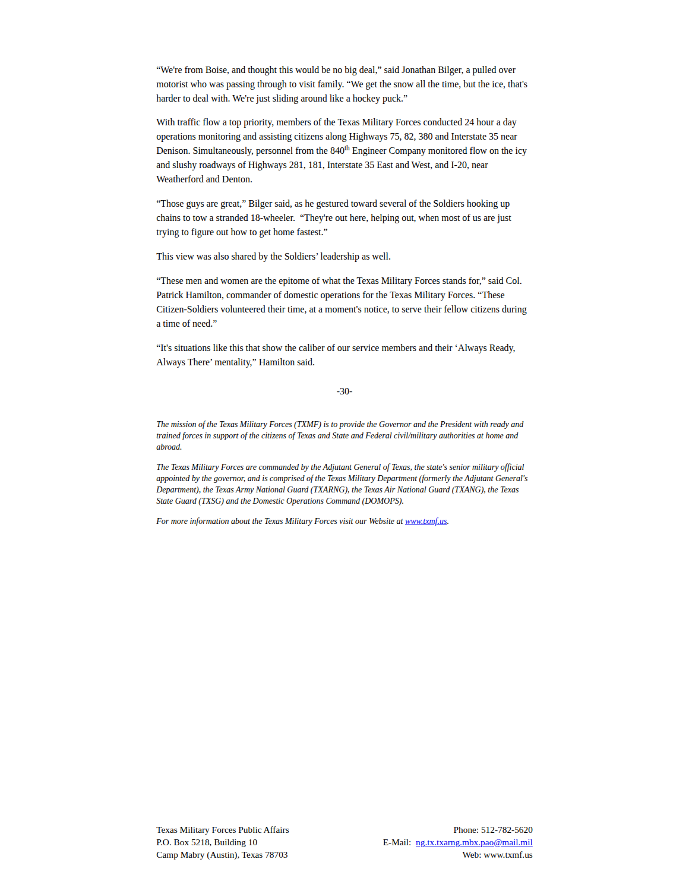“We're from Boise, and thought this would be no big deal,” said Jonathan Bilger, a pulled over motorist who was passing through to visit family. “We get the snow all the time, but the ice, that's harder to deal with. We're just sliding around like a hockey puck.”
With traffic flow a top priority, members of the Texas Military Forces conducted 24 hour a day operations monitoring and assisting citizens along Highways 75, 82, 380 and Interstate 35 near Denison. Simultaneously, personnel from the 840th Engineer Company monitored flow on the icy and slushy roadways of Highways 281, 181, Interstate 35 East and West, and I-20, near Weatherford and Denton.
“Those guys are great,” Bilger said, as he gestured toward several of the Soldiers hooking up chains to tow a stranded 18-wheeler. “They're out here, helping out, when most of us are just trying to figure out how to get home fastest.”
This view was also shared by the Soldiers’ leadership as well.
“These men and women are the epitome of what the Texas Military Forces stands for,” said Col. Patrick Hamilton, commander of domestic operations for the Texas Military Forces. “These Citizen-Soldiers volunteered their time, at a moment's notice, to serve their fellow citizens during a time of need.”
“It's situations like this that show the caliber of our service members and their ‘Always Ready, Always There’ mentality,” Hamilton said.
-30-
The mission of the Texas Military Forces (TXMF) is to provide the Governor and the President with ready and trained forces in support of the citizens of Texas and State and Federal civil/military authorities at home and abroad.
The Texas Military Forces are commanded by the Adjutant General of Texas, the state's senior military official appointed by the governor, and is comprised of the Texas Military Department (formerly the Adjutant General's Department), the Texas Army National Guard (TXARNG), the Texas Air National Guard (TXANG), the Texas State Guard (TXSG) and the Domestic Operations Command (DOMOPS).
For more information about the Texas Military Forces visit our Website at www.txmf.us.
Texas Military Forces Public Affairs
P.O. Box 5218, Building 10
Camp Mabry (Austin), Texas 78703
Phone: 512-782-5620
E-Mail: ng.tx.txarng.mbx.pao@mail.mil
Web: www.txmf.us